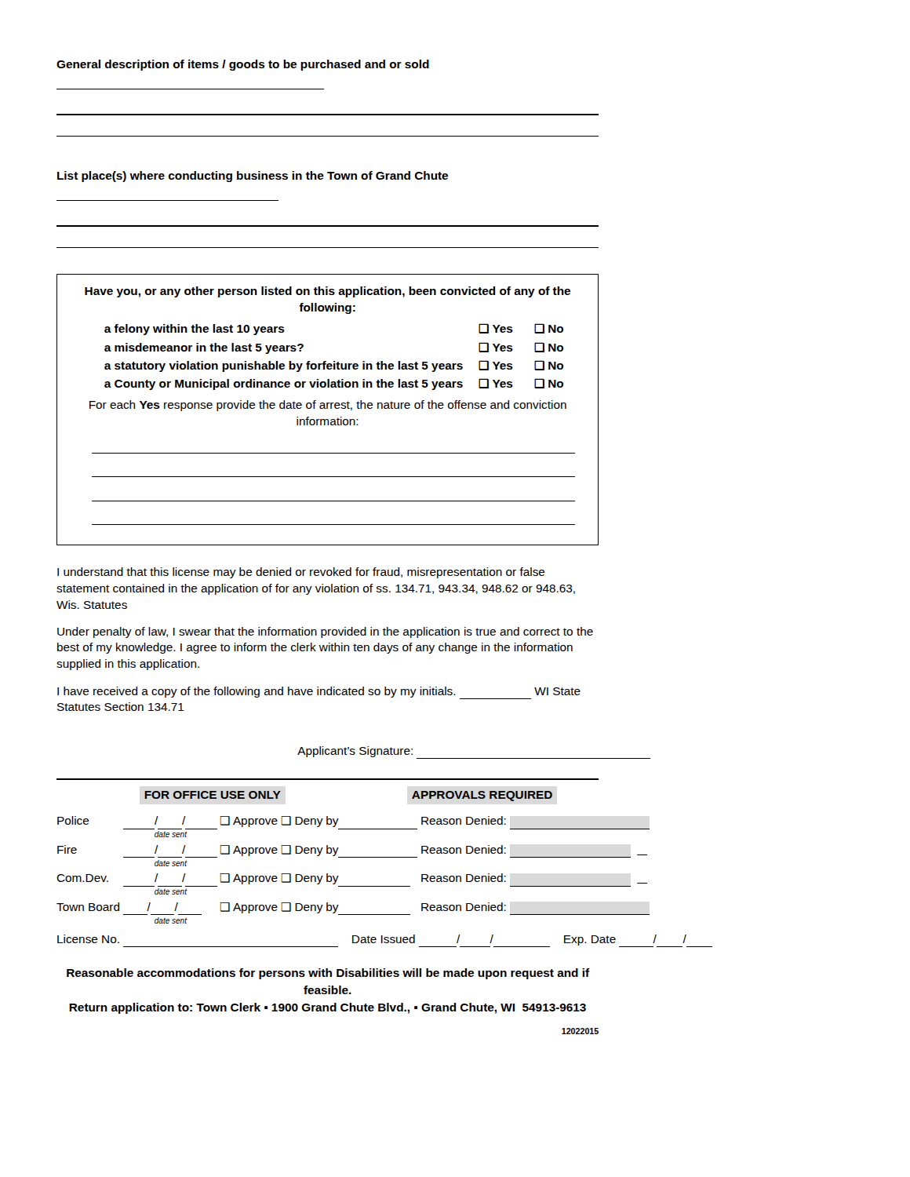General description of items / goods to be purchased and or sold
List place(s) where conducting business in the Town of Grand Chute
Have you, or any other person listed on this application, been convicted of any of the following:
| a felony within the last 10 years | ❑ Yes | ❑ No |
| a misdemeanor in the last 5 years? | ❑ Yes | ❑ No |
| a statutory violation punishable by forfeiture in the last 5 years | ❑ Yes | ❑ No |
| a County or Municipal ordinance or violation in the last 5 years | ❑ Yes | ❑ No |
For each Yes response provide the date of arrest, the nature of the offense and conviction information:
I understand that this license may be denied or revoked for fraud, misrepresentation or false statement contained in the application of for any violation of ss. 134.71, 943.34, 948.62 or 948.63, Wis. Statutes
Under penalty of law, I swear that the information provided in the application is true and correct to the best of my knowledge. I agree to inform the clerk within ten days of any change in the information supplied in this application.
I have received a copy of the following and have indicated so by my initials. WI State Statutes Section 134.71
Applicant’s Signature:
FOR OFFICE USE ONLY APPROVALS REQUIRED
| Police | / / | ❑ Approve ❑ Deny | by | Reason Denied: |
| | date sent | |
| Fire | / / | ❑ Approve ❑ Deny | by | Reason Denied: |
| | date sent | |
| Com.Dev. | / / | ❑ Approve ❑ Deny | by | Reason Denied: |
| | date sent | |
| Town Board | / / | ❑ Approve ❑ Deny | by | Reason Denied: |
| | date sent | |
License No. Date Issued / / Exp. Date / /
Reasonable accommodations for persons with Disabilities will be made upon request and if feasible.
Return application to: Town Clerk ▪ 1900 Grand Chute Blvd., ▪ Grand Chute, WI 54913-9613
12022015